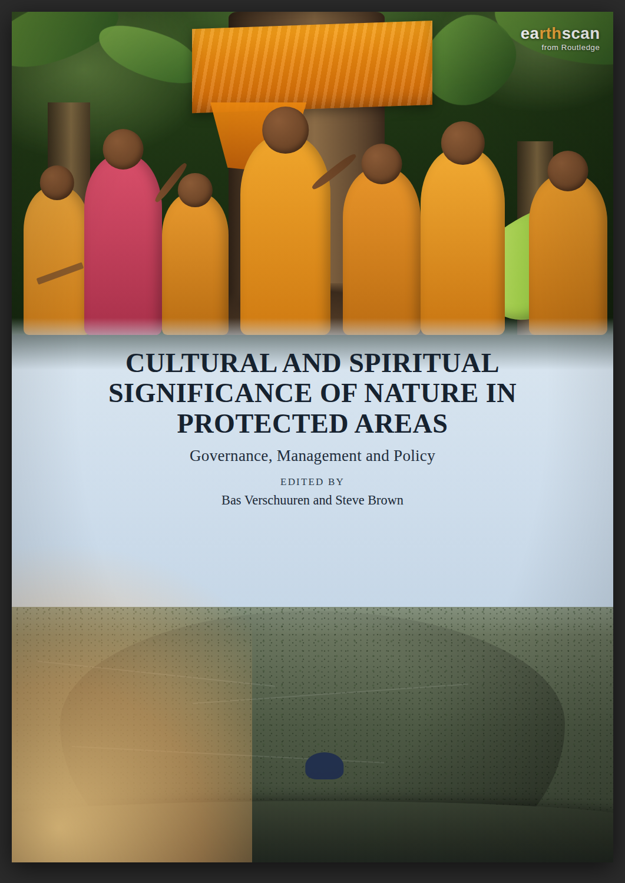earthscan
from Routledge
Cultural and Spiritual
Significance of Nature in
Protected Areas
Governance, Management and Policy
Edited by
Bas Verschuuren and Steve Brown
Cultural and Spiritual Significance of Nature in Protected Areas: Governance, Management and Policy. Edited by Bas Verschuuren and Steve Brown. Published by Earthscan from Routledge.